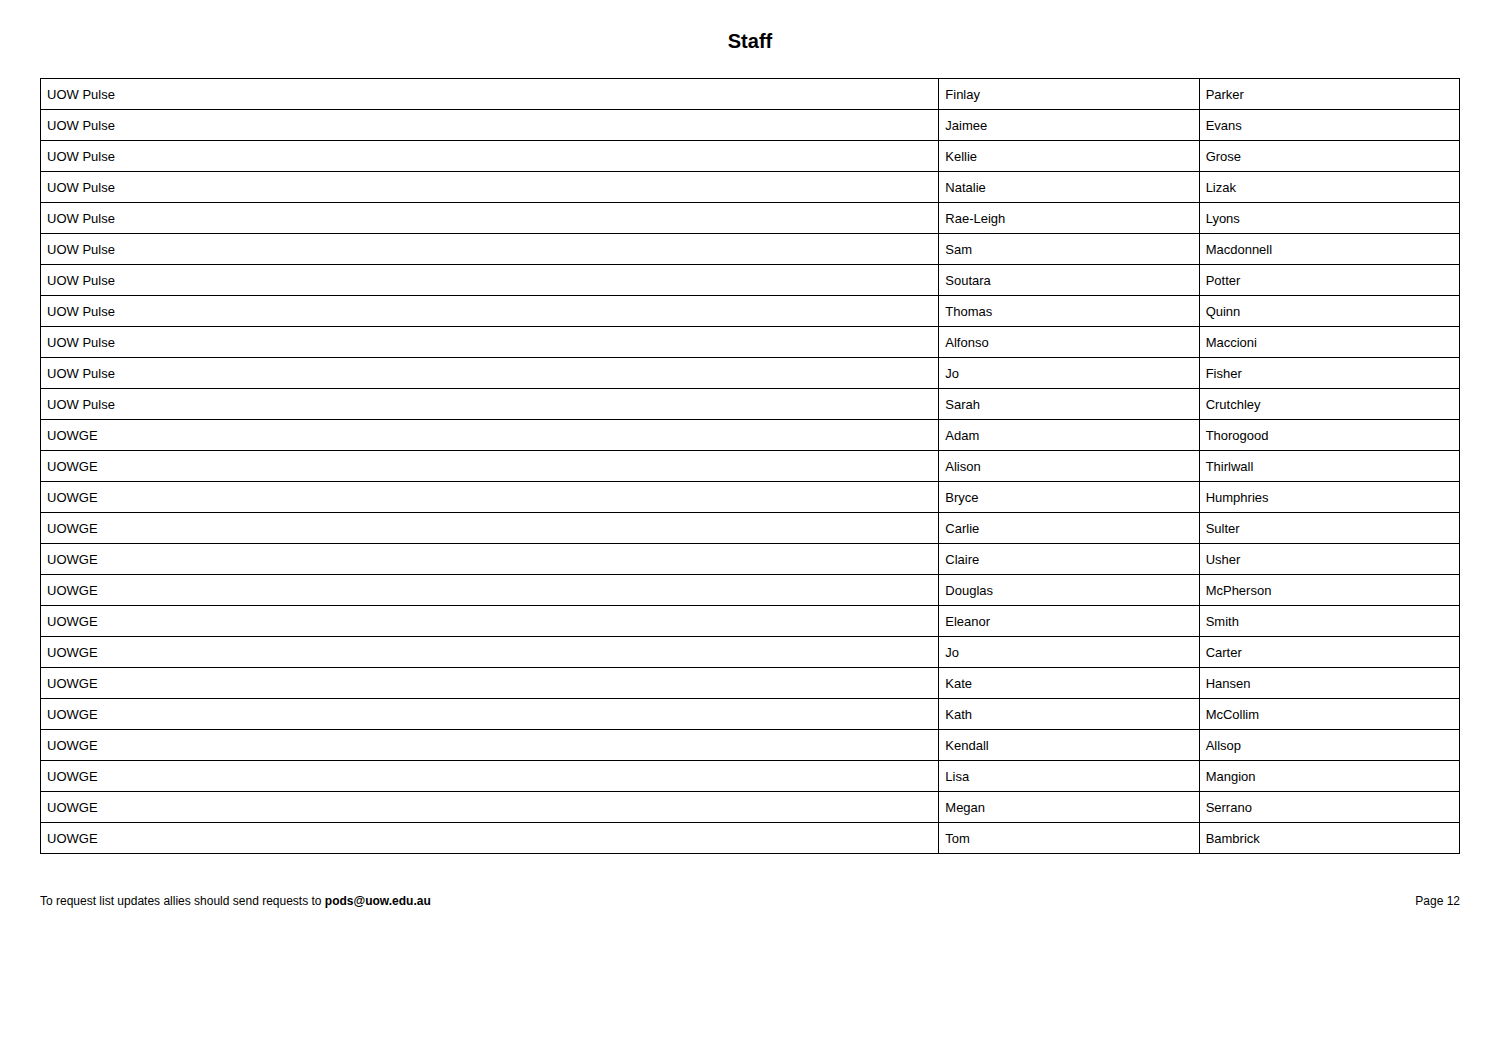Staff
| UOW Pulse | Finlay | Parker |
| UOW Pulse | Jaimee | Evans |
| UOW Pulse | Kellie | Grose |
| UOW Pulse | Natalie | Lizak |
| UOW Pulse | Rae-Leigh | Lyons |
| UOW Pulse | Sam | Macdonnell |
| UOW Pulse | Soutara | Potter |
| UOW Pulse | Thomas | Quinn |
| UOW Pulse | Alfonso | Maccioni |
| UOW Pulse | Jo | Fisher |
| UOW Pulse | Sarah | Crutchley |
| UOWGE | Adam | Thorogood |
| UOWGE | Alison | Thirlwall |
| UOWGE | Bryce | Humphries |
| UOWGE | Carlie | Sulter |
| UOWGE | Claire | Usher |
| UOWGE | Douglas | McPherson |
| UOWGE | Eleanor | Smith |
| UOWGE | Jo | Carter |
| UOWGE | Kate | Hansen |
| UOWGE | Kath | McCollim |
| UOWGE | Kendall | Allsop |
| UOWGE | Lisa | Mangion |
| UOWGE | Megan | Serrano |
| UOWGE | Tom | Bambrick |
To request list updates allies should send requests to pods@uow.edu.au
Page 12